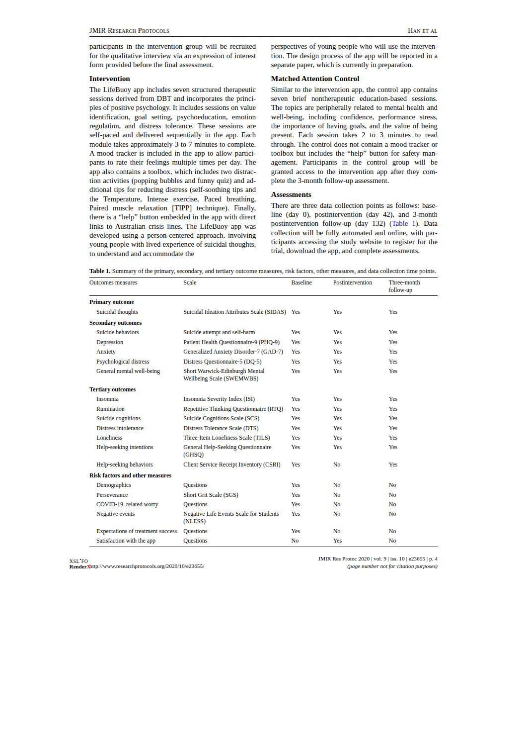JMIR Research Protocols
Han et al
participants in the intervention group will be recruited for the qualitative interview via an expression of interest form provided before the final assessment.
Intervention
The LifeBuoy app includes seven structured therapeutic sessions derived from DBT and incorporates the principles of positive psychology. It includes sessions on value identification, goal setting, psychoeducation, emotion regulation, and distress tolerance. These sessions are self-paced and delivered sequentially in the app. Each module takes approximately 3 to 7 minutes to complete. A mood tracker is included in the app to allow participants to rate their feelings multiple times per day. The app also contains a toolbox, which includes two distraction activities (popping bubbles and funny quiz) and additional tips for reducing distress (self-soothing tips and the Temperature, Intense exercise, Paced breathing, Paired muscle relaxation [TIPP] technique). Finally, there is a “help” button embedded in the app with direct links to Australian crisis lines. The LifeBuoy app was developed using a person-centered approach, involving young people with lived experience of suicidal thoughts, to understand and accommodate the
perspectives of young people who will use the intervention. The design process of the app will be reported in a separate paper, which is currently in preparation.
Matched Attention Control
Similar to the intervention app, the control app contains seven brief nontherapeutic education-based sessions. The topics are peripherally related to mental health and well-being, including confidence, performance stress, the importance of having goals, and the value of being present. Each session takes 2 to 3 minutes to read through. The control does not contain a mood tracker or toolbox but includes the “help” button for safety management. Participants in the control group will be granted access to the intervention app after they complete the 3-month follow-up assessment.
Assessments
There are three data collection points as follows: baseline (day 0), postintervention (day 42), and 3-month postintervention follow-up (day 132) (Table 1). Data collection will be fully automated and online, with participants accessing the study website to register for the trial, download the app, and complete assessments.
Table 1. Summary of the primary, secondary, and tertiary outcome measures, risk factors, other measures, and data collection time points.
| Outcomes measures | Scale | Baseline | Postintervention | Three-month follow-up |
| --- | --- | --- | --- | --- |
| Primary outcome |
| Suicidal thoughts | Suicidal Ideation Attributes Scale (SIDAS) | Yes | Yes | Yes |
| Secondary outcomes |
| Suicide behaviors | Suicide attempt and self-harm | Yes | Yes | Yes |
| Depression | Patient Health Questionnaire-9 (PHQ-9) | Yes | Yes | Yes |
| Anxiety | Generalized Anxiety Disorder-7 (GAD-7) | Yes | Yes | Yes |
| Psychological distress | Distress Questionnaire-5 (DQ-5) | Yes | Yes | Yes |
| General mental well-being | Short Warwick-Edinburgh Mental Wellbeing Scale (SWEMWBS) | Yes | Yes | Yes |
| Tertiary outcomes |
| Insomnia | Insomnia Severity Index (ISI) | Yes | Yes | Yes |
| Rumination | Repetitive Thinking Questionnaire (RTQ) | Yes | Yes | Yes |
| Suicide cognitions | Suicide Cognitions Scale (SCS) | Yes | Yes | Yes |
| Distress intolerance | Distress Tolerance Scale (DTS) | Yes | Yes | Yes |
| Loneliness | Three-Item Loneliness Scale (TILS) | Yes | Yes | Yes |
| Help-seeking intentions | General Help-Seeking Questionnaire (GHSQ) | Yes | Yes | Yes |
| Help-seeking behaviors | Client Service Receipt Inventory (CSRI) | Yes | No | Yes |
| Risk factors and other measures |
| Demographics | Questions | Yes | No | No |
| Perseverance | Short Grit Scale (SGS) | Yes | No | No |
| COVID-19–related worry | Questions | Yes | No | No |
| Negative events | Negative Life Events Scale for Students (NLESS) | Yes | No | No |
| Expectations of treatment success | Questions | Yes | No | No |
| Satisfaction with the app | Questions | No | Yes | No |
http://www.researchprotocols.org/2020/10/e23655/
JMIR Res Protoc 2020 | vol. 9 | iss. 10 | e23655 | p. 4
(page number not for citation purposes)
XSL•FO
RenderX